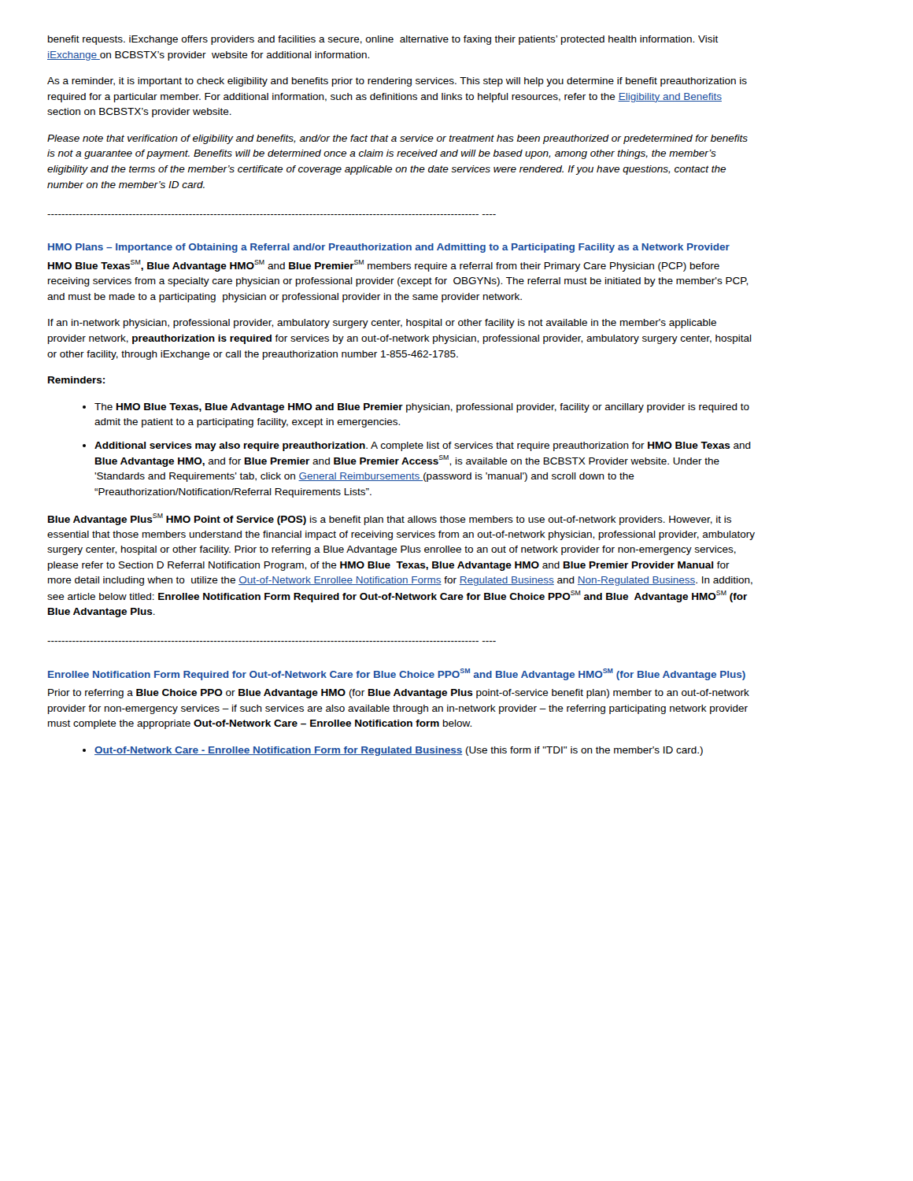benefit requests. iExchange offers providers and facilities a secure, online alternative to faxing their patients’ protected health information. Visit iExchange on BCBSTX’s provider website for additional information.
As a reminder, it is important to check eligibility and benefits prior to rendering services. This step will help you determine if benefit preauthorization is required for a particular member. For additional information, such as definitions and links to helpful resources, refer to the Eligibility and Benefits section on BCBSTX’s provider website.
Please note that verification of eligibility and benefits, and/or the fact that a service or treatment has been preauthorized or predetermined for benefits is not a guarantee of payment. Benefits will be determined once a claim is received and will be based upon, among other things, the member’s eligibility and the terms of the member’s certificate of coverage applicable on the date services were rendered. If you have questions, contact the number on the member’s ID card.
-------------------------------------------------------------------------------------------------------------------------- ----
HMO Plans – Importance of Obtaining a Referral and/or Preauthorization and Admitting to a Participating Facility as a Network Provider
HMO Blue TexasSM, Blue Advantage HMOSM and Blue PremierSM members require a referral from their Primary Care Physician (PCP) before receiving services from a specialty care physician or professional provider (except for OBGYNs). The referral must be initiated by the member's PCP, and must be made to a participating physician or professional provider in the same provider network.
If an in-network physician, professional provider, ambulatory surgery center, hospital or other facility is not available in the member's applicable provider network, preauthorization is required for services by an out-of-network physician, professional provider, ambulatory surgery center, hospital or other facility, through iExchange or call the preauthorization number 1-855-462-1785.
Reminders:
The HMO Blue Texas, Blue Advantage HMO and Blue Premier physician, professional provider, facility or ancillary provider is required to admit the patient to a participating facility, except in emergencies.
Additional services may also require preauthorization. A complete list of services that require preauthorization for HMO Blue Texas and Blue Advantage HMO, and for Blue Premier and Blue Premier AccessSM, is available on the BCBSTX Provider website. Under the 'Standards and Requirements' tab, click on General Reimbursements (password is 'manual') and scroll down to the “Preauthorization/Notification/Referral Requirements Lists”.
Blue Advantage PlusSM HMO Point of Service (POS) is a benefit plan that allows those members to use out-of-network providers. However, it is essential that those members understand the financial impact of receiving services from an out-of-network physician, professional provider, ambulatory surgery center, hospital or other facility. Prior to referring a Blue Advantage Plus enrollee to an out of network provider for non-emergency services, please refer to Section D Referral Notification Program, of the HMO Blue Texas, Blue Advantage HMO and Blue Premier Provider Manual for more detail including when to utilize the Out-of-Network Enrollee Notification Forms for Regulated Business and Non-Regulated Business. In addition, see article below titled: Enrollee Notification Form Required for Out-of-Network Care for Blue Choice PPOSM and Blue Advantage HMOSM (for Blue Advantage Plus.
-------------------------------------------------------------------------------------------------------------------------- ----
Enrollee Notification Form Required for Out-of-Network Care for Blue Choice PPOSM and Blue Advantage HMOSM (for Blue Advantage Plus)
Prior to referring a Blue Choice PPO or Blue Advantage HMO (for Blue Advantage Plus point-of-service benefit plan) member to an out-of-network provider for non-emergency services – if such services are also available through an in-network provider – the referring participating network provider must complete the appropriate Out-of-Network Care – Enrollee Notification form below.
Out-of-Network Care - Enrollee Notification Form for Regulated Business (Use this form if "TDI" is on the member's ID card.)